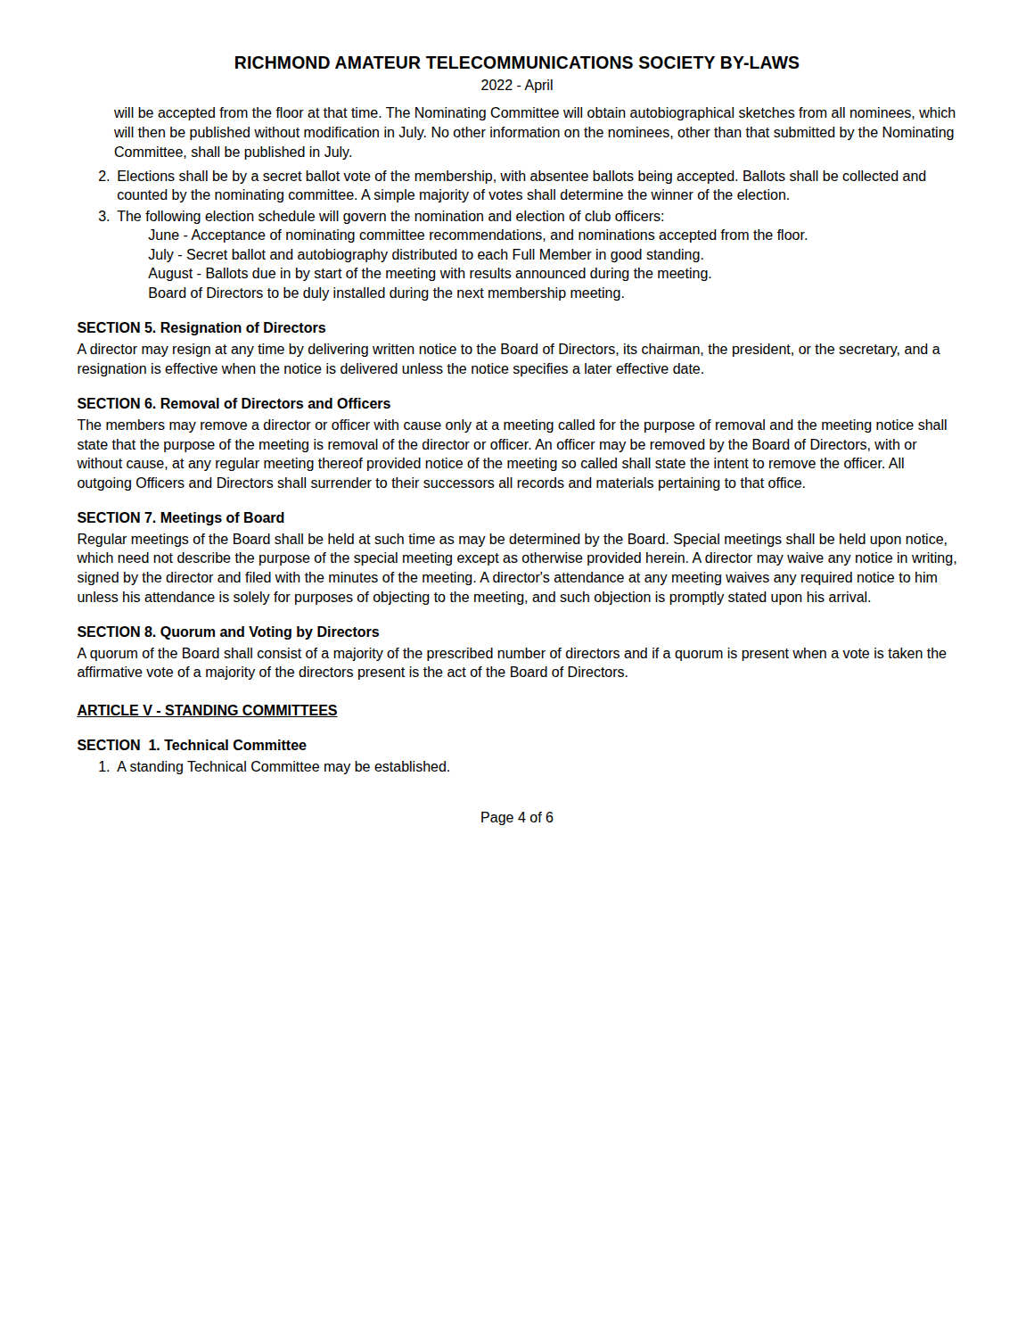RICHMOND AMATEUR TELECOMMUNICATIONS SOCIETY BY-LAWS
2022 - April
will be accepted from the floor at that time. The Nominating Committee will obtain autobiographical sketches from all nominees, which will then be published without modification in July. No other information on the nominees, other than that submitted by the Nominating Committee, shall be published in July.
Elections shall be by a secret ballot vote of the membership, with absentee ballots being accepted. Ballots shall be collected and counted by the nominating committee. A simple majority of votes shall determine the winner of the election.
The following election schedule will govern the nomination and election of club officers:
June - Acceptance of nominating committee recommendations, and nominations accepted from the floor.
July - Secret ballot and autobiography distributed to each Full Member in good standing.
August - Ballots due in by start of the meeting with results announced during the meeting.
Board of Directors to be duly installed during the next membership meeting.
SECTION 5. Resignation of Directors
A director may resign at any time by delivering written notice to the Board of Directors, its chairman, the president, or the secretary, and a resignation is effective when the notice is delivered unless the notice specifies a later effective date.
SECTION 6. Removal of Directors and Officers
The members may remove a director or officer with cause only at a meeting called for the purpose of removal and the meeting notice shall state that the purpose of the meeting is removal of the director or officer. An officer may be removed by the Board of Directors, with or without cause, at any regular meeting thereof provided notice of the meeting so called shall state the intent to remove the officer. All outgoing Officers and Directors shall surrender to their successors all records and materials pertaining to that office.
SECTION 7. Meetings of Board
Regular meetings of the Board shall be held at such time as may be determined by the Board. Special meetings shall be held upon notice, which need not describe the purpose of the special meeting except as otherwise provided herein. A director may waive any notice in writing, signed by the director and filed with the minutes of the meeting. A director's attendance at any meeting waives any required notice to him unless his attendance is solely for purposes of objecting to the meeting, and such objection is promptly stated upon his arrival.
SECTION 8. Quorum and Voting by Directors
A quorum of the Board shall consist of a majority of the prescribed number of directors and if a quorum is present when a vote is taken the affirmative vote of a majority of the directors present is the act of the Board of Directors.
ARTICLE V - STANDING COMMITTEES
SECTION 1. Technical Committee
A standing Technical Committee may be established.
Page 4 of 6